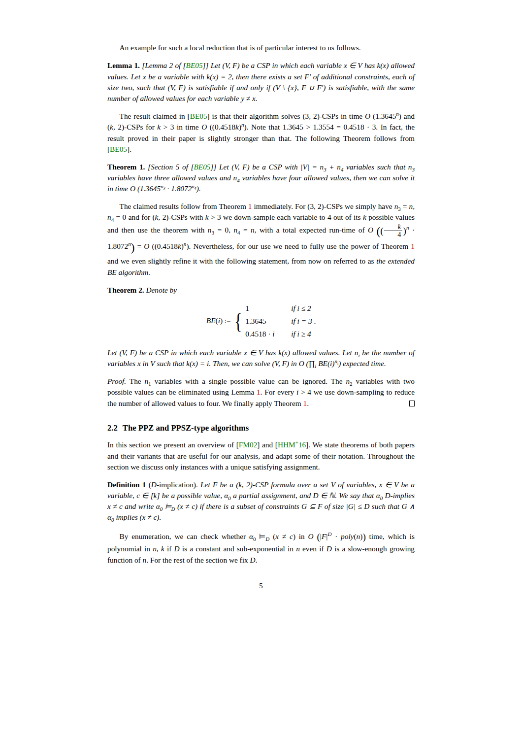An example for such a local reduction that is of particular interest to us follows.
Lemma 1. [Lemma 2 of [BE05]] Let (V, F) be a CSP in which each variable x ∈ V has k(x) allowed values. Let x be a variable with k(x) = 2, then there exists a set F′ of additional constraints, each of size two, such that (V, F) is satisfiable if and only if (V \ {x}, F ∪ F′) is satisfiable, with the same number of allowed values for each variable y ≠ x.
The result claimed in [BE05] is that their algorithm solves (3, 2)-CSPs in time O (1.3645n) and (k, 2)-CSPs for k > 3 in time O ((0.4518k)n). Note that 1.3645 > 1.3554 = 0.4518 · 3. In fact, the result proved in their paper is slightly stronger than that. The following Theorem follows from [BE05].
Theorem 1. [Section 5 of [BE05]] Let (V, F) be a CSP with |V| = n3 + n4 variables such that n3 variables have three allowed values and n4 variables have four allowed values, then we can solve it in time O (1.3645n3 · 1.8072n4).
The claimed results follow from Theorem 1 immediately. For (3, 2)-CSPs we simply have n3 = n, n4 = 0 and for (k, 2)-CSPs with k > 3 we down-sample each variable to 4 out of its k possible values and then use the theorem with n3 = 0, n4 = n, with a total expected run-time of O ((k 4)n · 1.8072n) = O ((0.4518k)n). Nevertheless, for our use we need to fully use the power of Theorem 1 and we even slightly refine it with the following statement, from now on referred to as the extended BE algorithm.
Theorem 2. Denote by
BE(i) := {
| 1 | if i ≤ 2 |
| 1.3645 | if i = 3 . |
| 0.4518 · i | if i ≥ 4 |
Let (V, F) be a CSP in which each variable x ∈ V has k(x) allowed values. Let ni be the number of variables x in V such that k(x) = i. Then, we can solve (V, F) in O (∏i BE(i)ni) expected time.
Proof. The n1 variables with a single possible value can be ignored. The n2 variables with two possible values can be eliminated using Lemma 1. For every i > 4 we use down-sampling to reduce the number of allowed values to four. We finally apply Theorem 1.
2.2 The PPZ and PPSZ-type algorithms
In this section we present an overview of [FM02] and [HHM+16]. We state theorems of both papers and their variants that are useful for our analysis, and adapt some of their notation. Throughout the section we discuss only instances with a unique satisfying assignment.
Definition 1 (D-implication). Let F be a (k, 2)-CSP formula over a set V of variables, x ∈ V be a variable, c ∈ [k] be a possible value, α0 a partial assignment, and D ∈ ℕ. We say that α0 D-implies x ≠ c and write α0 ⊨D (x ≠ c) if there is a subset of constraints G ⊆ F of size |G| ≤ D such that G ∧ α0 implies (x ≠ c).
By enumeration, we can check whether α0 ⊨D (x ≠ c) in O (|F|D · poly(n)) time, which is polynomial in n, k if D is a constant and sub-exponential in n even if D is a slow-enough growing function of n. For the rest of the section we fix D.
5